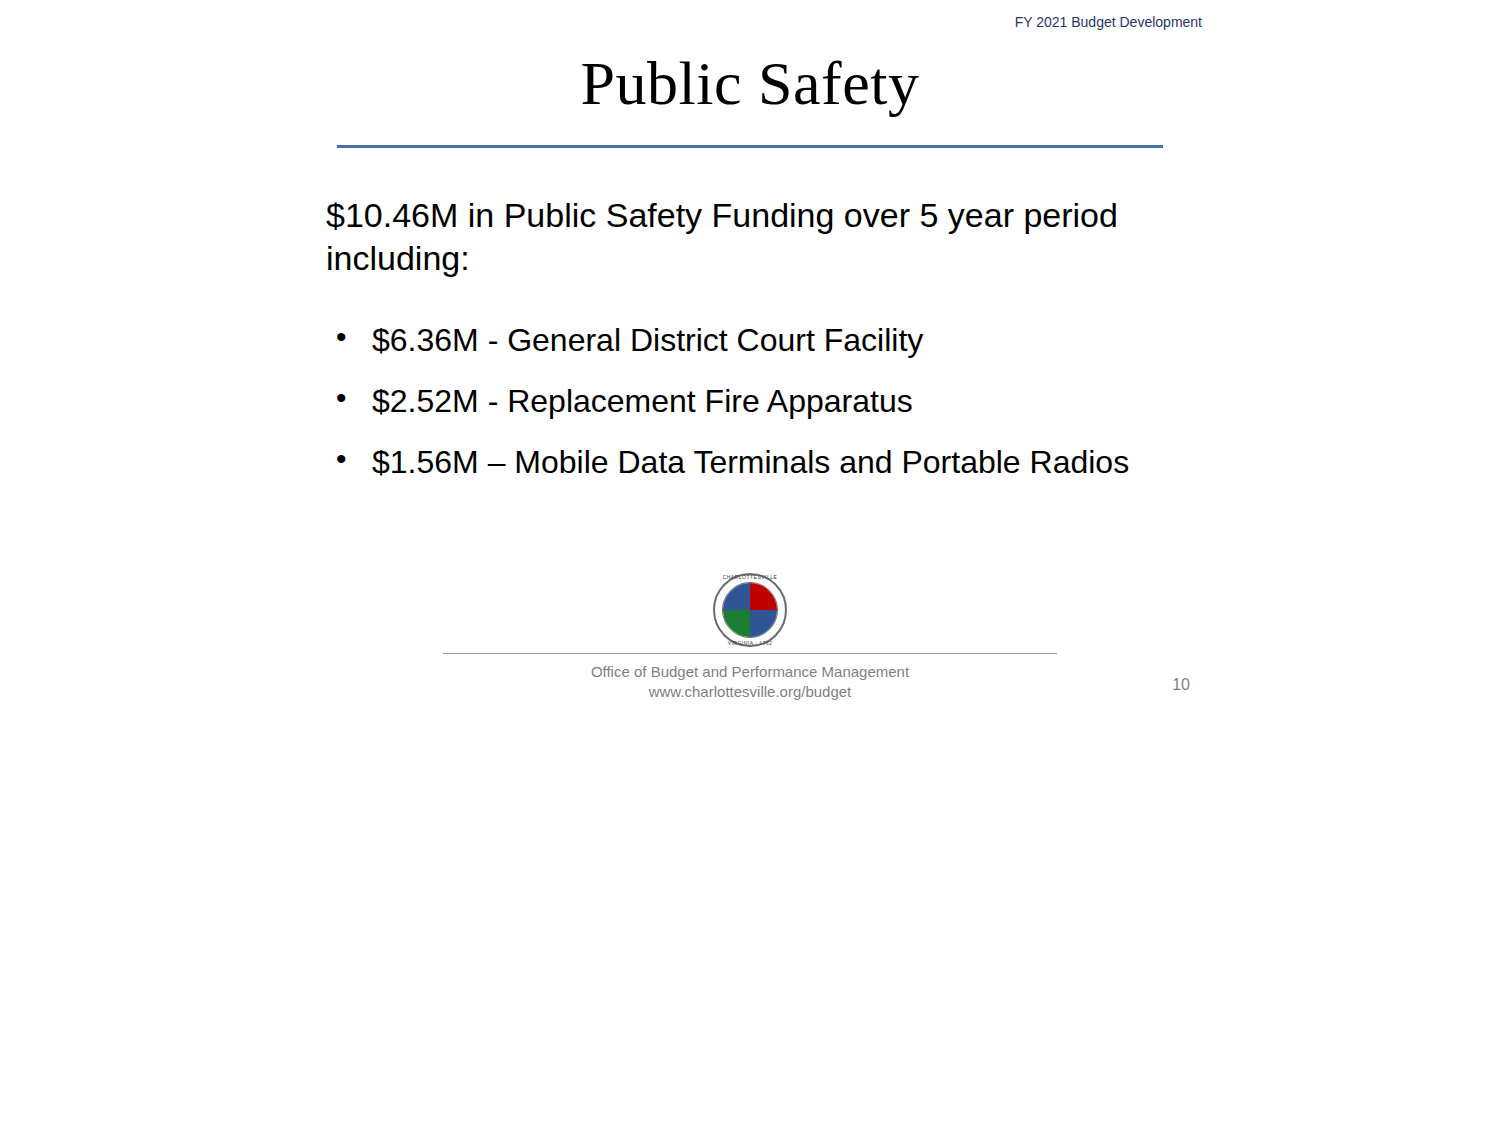FY 2021 Budget Development
Public Safety
$10.46M in Public Safety Funding over 5 year period including:
$6.36M - General District Court Facility
$2.52M - Replacement Fire Apparatus
$1.56M – Mobile Data Terminals and Portable Radios
CHARLOTTESVILLE
VIRGINIA · 1762
Office of Budget and Performance Management
www.charlottesville.org/budget
10